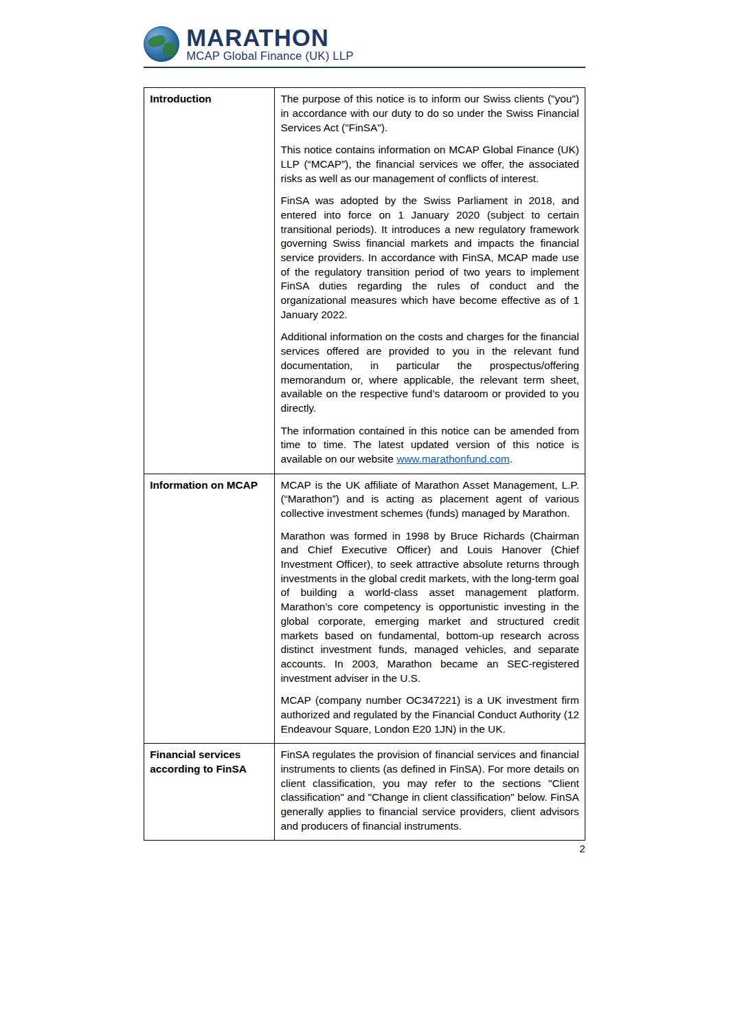MARATHON
MCAP Global Finance (UK) LLP
| Introduction | The purpose of this notice is to inform our Swiss clients ("you") in accordance with our duty to do so under the Swiss Financial Services Act ("FinSA"). This notice contains information on MCAP Global Finance (UK) LLP (“MCAP”), the financial services we offer, the associated risks as well as our management of conflicts of interest. FinSA was adopted by the Swiss Parliament in 2018, and entered into force on 1 January 2020 (subject to certain transitional periods). It introduces a new regulatory framework governing Swiss financial markets and impacts the financial service providers. In accordance with FinSA, MCAP made use of the regulatory transition period of two years to implement FinSA duties regarding the rules of conduct and the organizational measures which have become effective as of 1 January 2022. Additional information on the costs and charges for the financial services offered are provided to you in the relevant fund documentation, in particular the prospectus/offering memorandum or, where applicable, the relevant term sheet, available on the respective fund’s dataroom or provided to you directly. The information contained in this notice can be amended from time to time. The latest updated version of this notice is available on our website www.marathonfund.com . |
| Information on MCAP | MCAP is the UK affiliate of Marathon Asset Management, L.P. (“Marathon”) and is acting as placement agent of various collective investment schemes (funds) managed by Marathon. Marathon was formed in 1998 by Bruce Richards (Chairman and Chief Executive Officer) and Louis Hanover (Chief Investment Officer), to seek attractive absolute returns through investments in the global credit markets, with the long-term goal of building a world-class asset management platform. Marathon’s core competency is opportunistic investing in the global corporate, emerging market and structured credit markets based on fundamental, bottom-up research across distinct investment funds, managed vehicles, and separate accounts. In 2003, Marathon became an SEC-registered investment adviser in the U.S. MCAP (company number OC347221) is a UK investment firm authorized and regulated by the Financial Conduct Authority (12 Endeavour Square, London E20 1JN) in the UK. |
| Financial services according to FinSA | FinSA regulates the provision of financial services and financial instruments to clients (as defined in FinSA). For more details on client classification, you may refer to the sections "Client classification" and "Change in client classification" below. FinSA generally applies to financial service providers, client advisors and producers of financial instruments. |
2